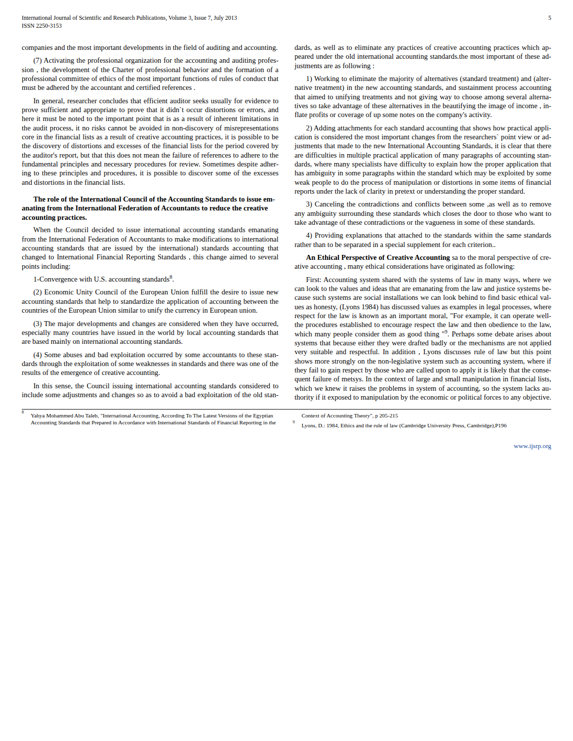International Journal of Scientific and Research Publications, Volume 3, Issue 7, July 2013
ISSN 2250-3153
5
companies and the most important developments in the field of auditing and accounting.
(7) Activating the professional organization for the accounting and auditing profession , the development of the Charter of professional behavior and the formation of a professional committee of ethics of the most important functions of rules of conduct that must be adhered by the accountant and certified references .
In general, researcher concludes that efficient auditor seeks usually for evidence to prove sufficient and appropriate to prove that it didn`t occur distortions or errors, and here it must be noted to the important point that is as a result of inherent limitations in the audit process, it no risks cannot be avoided in non-discovery of misrepresentations core in the financial lists as a result of creative accounting practices, it is possible to be the discovery of distortions and excesses of the financial lists for the period covered by the auditor's report, but that this does not mean the failure of references to adhere to the fundamental principles and necessary procedures for review. Sometimes despite adhering to these principles and procedures, it is possible to discover some of the excesses and distortions in the financial lists.
The role of the International Council of the Accounting Standards to issue emanating from the International Federation of Accountants to reduce the creative accounting practices.
When the Council decided to issue international accounting standards emanating from the International Federation of Accountants to make modifications to international accounting standards that are issued by the international) standards accounting that changed to International Financial Reporting Standards , this change aimed to several points including:
1-Convergence with U.S. accounting standards8.
(2) Economic Unity Council of the European Union fulfill the desire to issue new accounting standards that help to standardize the application of accounting between the countries of the European Union similar to unify the currency in European union.
(3) The major developments and changes are considered when they have occurred, especially many countries have issued in the world by local accounting standards that are based mainly on international accounting standards.
(4) Some abuses and bad exploitation occurred by some accountants to these standards through the exploitation of some weaknesses in standards and there was one of the results of the emergence of creative accounting.
In this sense, the Council issuing international accounting standards considered to include some adjustments and changes so as to avoid a bad exploitation of the old standards, as well as to eliminate any practices of creative accounting practices which appeared under the old international accounting standards.the most important of these adjustments are as following :
1) Working to eliminate the majority of alternatives (standard treatment) and (alternative treatment) in the new accounting standards, and sustainment process accounting that aimed to unifying treatments and not giving way to choose among several alternatives so take advantage of these alternatives in the beautifying the image of income , inflate profits or coverage of up some notes on the company's activity.
2) Adding attachments for each standard accounting that shows how practical application is considered the most important changes from the researchers` point view or adjustments that made to the new International Accounting Standards, it is clear that there are difficulties in multiple practical application of many paragraphs of accounting standards, where many specialists have difficulty to explain how the proper application that has ambiguity in some paragraphs within the standard which may be exploited by some weak people to do the process of manipulation or distortions in some items of financial reports under the lack of clarity in pretext or understanding the proper standard.
3) Canceling the contradictions and conflicts between some ,as well as to remove any ambiguity surrounding these standards which closes the door to those who want to take advantage of these contradictions or the vagueness in some of these standards.
4) Providing explanations that attached to the standards within the same standards rather than to be separated in a special supplement for each criterion..
An Ethical Perspective of Creative Accounting sa to the moral perspective of creative accounting , many ethical considerations have originated as following:
First: Accounting system shared with the systems of law in many ways, where we can look to the values and ideas that are emanating from the law and justice systems because such systems are social installations we can look behind to find basic ethical values as honesty, (Lyons 1984) has discussed values as examples in legal processes, where respect for the law is known as an important moral, "For example, it can operate well-the procedures established to encourage respect the law and then obedience to the law, which many people consider them as good thing "9. Perhaps some debate arises about systems that because either they were drafted badly or the mechanisms are not applied very suitable and respectful. In addition , Lyons discusses rule of law but this point shows more strongly on the non-legislative system such as accounting system, where if they fail to gain respect by those who are called upon to apply it is likely that the consequent failure of metsys. In the context of large and small manipulation in financial lists, which we knew it raises the problems in system of accounting, so the system lacks authority if it exposed to manipulation by the economic or political forces to any objective.
8Yahya Mohammed Abu Taleb, "International Accounting, According To The Latest Versions of the Egyptian Accounting Standards that Prepared in Accordance with International Standards of Financial Reporting in the Context of Accounting Theory", p 205-215
9Lyons, D.: 1984, Ethics and the rule of law (Cambridge University Press, Cambridge),P196
www.ijsrp.org